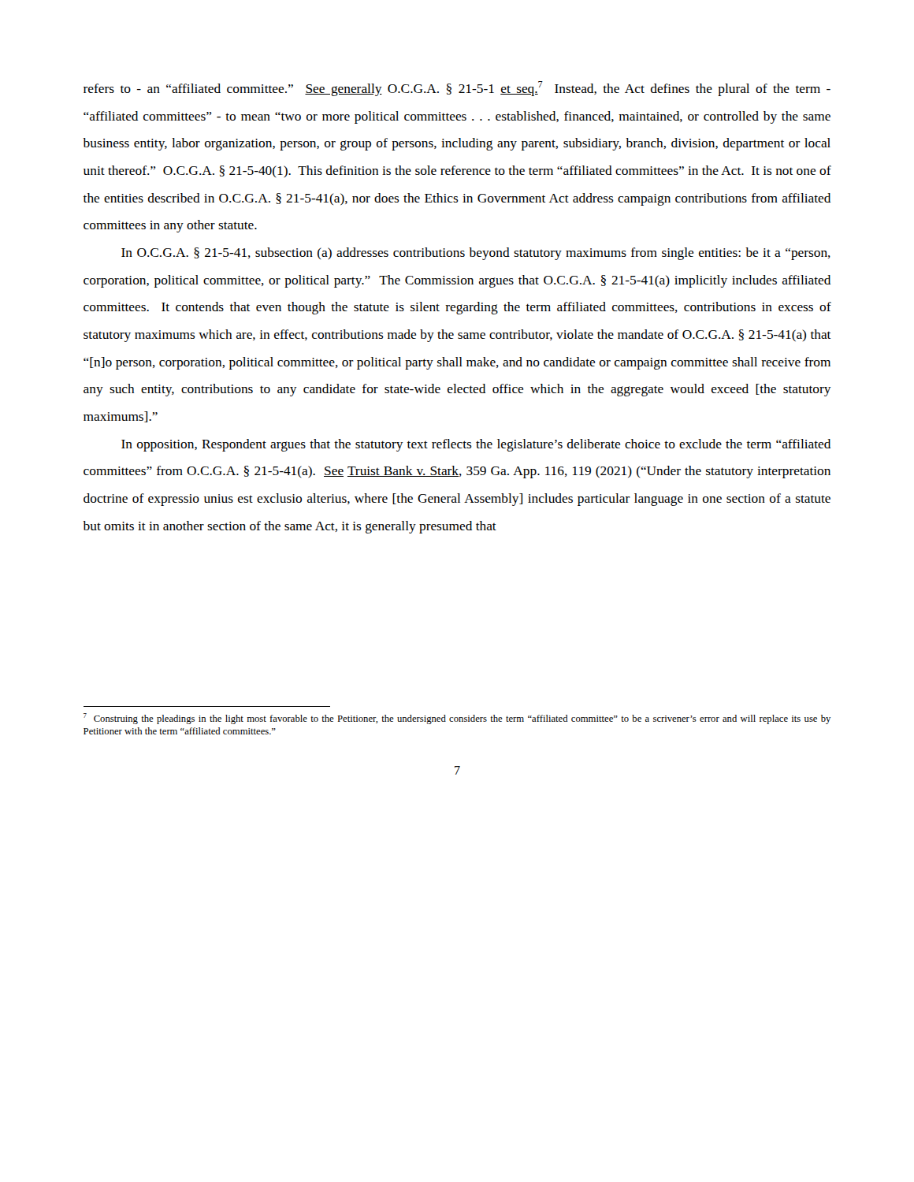refers to - an “affiliated committee.” See generally O.C.G.A. § 21-5-1 et seq.7 Instead, the Act defines the plural of the term - “affiliated committees” - to mean “two or more political committees . . . established, financed, maintained, or controlled by the same business entity, labor organization, person, or group of persons, including any parent, subsidiary, branch, division, department or local unit thereof.” O.C.G.A. § 21-5-40(1). This definition is the sole reference to the term “affiliated committees” in the Act. It is not one of the entities described in O.C.G.A. § 21-5-41(a), nor does the Ethics in Government Act address campaign contributions from affiliated committees in any other statute.
In O.C.G.A. § 21-5-41, subsection (a) addresses contributions beyond statutory maximums from single entities: be it a “person, corporation, political committee, or political party.” The Commission argues that O.C.G.A. § 21-5-41(a) implicitly includes affiliated committees. It contends that even though the statute is silent regarding the term affiliated committees, contributions in excess of statutory maximums which are, in effect, contributions made by the same contributor, violate the mandate of O.C.G.A. § 21-5-41(a) that “[n]o person, corporation, political committee, or political party shall make, and no candidate or campaign committee shall receive from any such entity, contributions to any candidate for state-wide elected office which in the aggregate would exceed [the statutory maximums].”
In opposition, Respondent argues that the statutory text reflects the legislature’s deliberate choice to exclude the term “affiliated committees” from O.C.G.A. § 21-5-41(a). See Truist Bank v. Stark, 359 Ga. App. 116, 119 (2021) (“Under the statutory interpretation doctrine of expressio unius est exclusio alterius, where [the General Assembly] includes particular language in one section of a statute but omits it in another section of the same Act, it is generally presumed that
7 Construing the pleadings in the light most favorable to the Petitioner, the undersigned considers the term “affiliated committee” to be a scrivener’s error and will replace its use by Petitioner with the term “affiliated committees.”
7